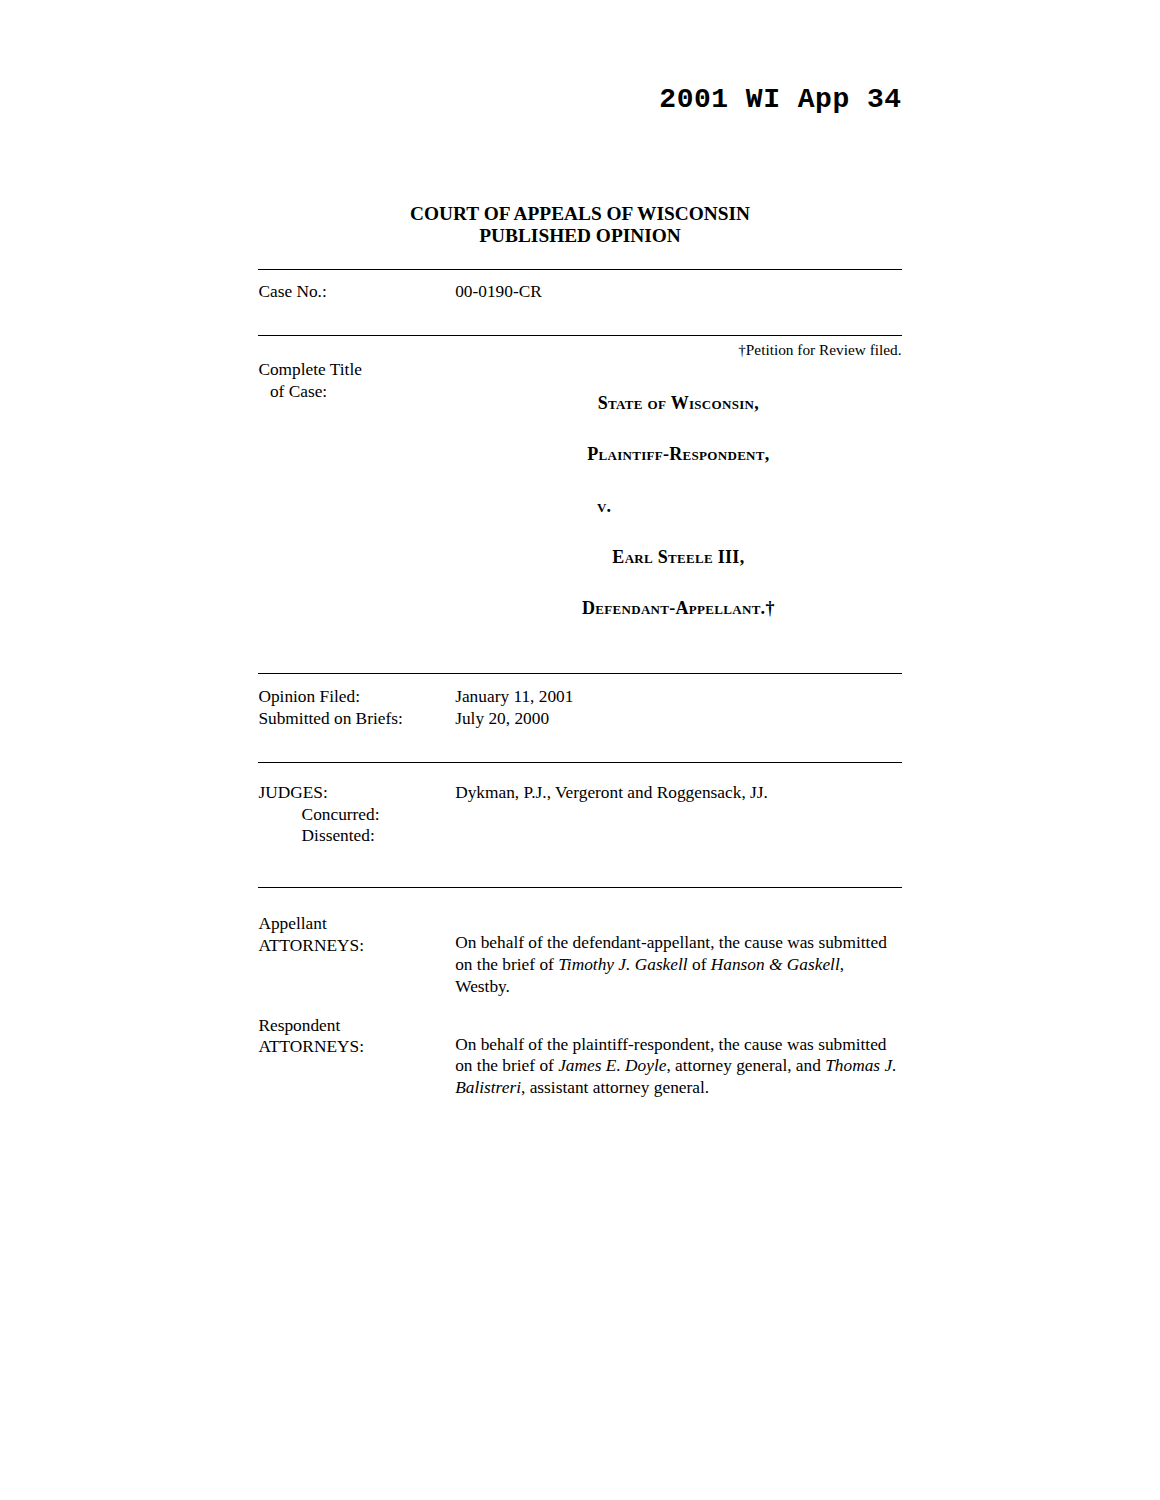2001 WI App 34
COURT OF APPEALS OF WISCONSIN PUBLISHED OPINION
| Case No.: | 00-0190-CR |
†Petition for Review filed.
| Complete Title of Case: | State of Wisconsin, Plaintiff-Respondent, v. Earl Steele III, Defendant-Appellant. † |
| Opinion Filed: | January 11, 2001 |
| Submitted on Briefs: | July 20, 2000 |
| JUDGES: | Dykman, P.J., Vergeront and Roggensack, JJ. |
| Concurred: | |
| Dissented: | |
| Appellant ATTORNEYS: | On behalf of the defendant-appellant, the cause was submitted on the brief of Timothy J. Gaskell of Hanson & Gaskell , Westby. |
| Respondent ATTORNEYS: | On behalf of the plaintiff-respondent, the cause was submitted on the brief of James E. Doyle , attorney general, and Thomas J. Balistreri , assistant attorney general. |